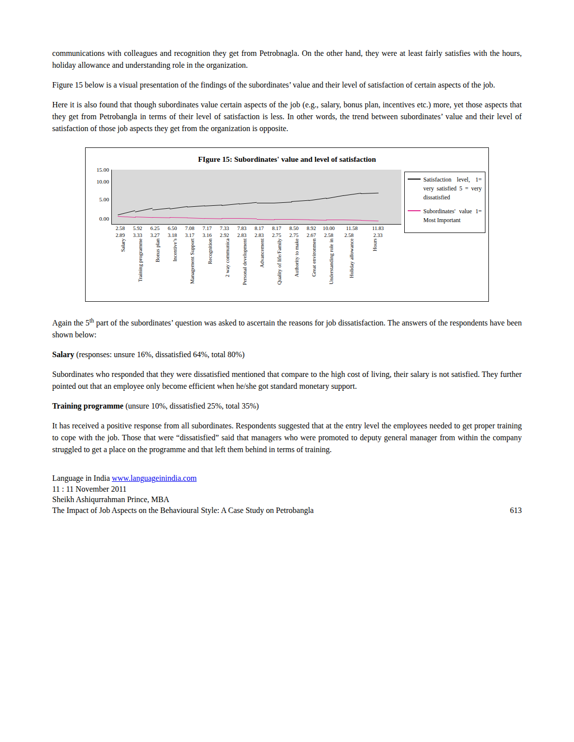communications with colleagues and recognition they get from Petrobnagla. On the other hand, they were at least fairly satisfies with the hours, holiday allowance and understanding role in the organization.
Figure 15 below is a visual presentation of the findings of the subordinates’ value and their level of satisfaction of certain aspects of the job.
Here it is also found that though subordinates value certain aspects of the job (e.g., salary, bonus plan, incentives etc.) more, yet those aspects that they get from Petrobangla in terms of their level of satisfaction is less. In other words, the trend between subordinates’ value and their level of satisfaction of those job aspects they get from the organization is opposite.
FIgure 15: Subordinates' value and level of satisfaction
15.00 10.00 5.00 0.00
2.58 5.92 6.25 6.50 7.08 7.17 7.33 7.83 8.17 8.17 8.50 8.92 10.00 11.58 11.83
2.89 3.33 3.27 3.18 3.17 3.16 2.92 2.83 2.83 2.75 2.75 2.67 2.58 2.58 2.33
Salary Training programme Bonus plan Incentive’s Management Support Recognition 2 way communica Personal development Advancement Quality of life/Family Authority to make Great environmen Understanding role in Holiday allowance Hours
Satisfaction level, 1= very satisfied 5 = very dissatisfied
Subordinates' value 1= Most Important
Again the 5th part of the subordinates’ question was asked to ascertain the reasons for job dissatisfaction. The answers of the respondents have been shown below:
Salary (responses: unsure 16%, dissatisfied 64%, total 80%)
Subordinates who responded that they were dissatisfied mentioned that compare to the high cost of living, their salary is not satisfied. They further pointed out that an employee only become efficient when he/she got standard monetary support.
Training programme (unsure 10%, dissatisfied 25%, total 35%)
It has received a positive response from all subordinates. Respondents suggested that at the entry level the employees needed to get proper training to cope with the job. Those that were “dissatisfied” said that managers who were promoted to deputy general manager from within the company struggled to get a place on the programme and that left them behind in terms of training.
Language in India www.languageinindia.com
11 : 11 November 2011
Sheikh Ashiqurrahman Prince, MBA
The Impact of Job Aspects on the Behavioural Style: A Case Study on Petrobangla 613